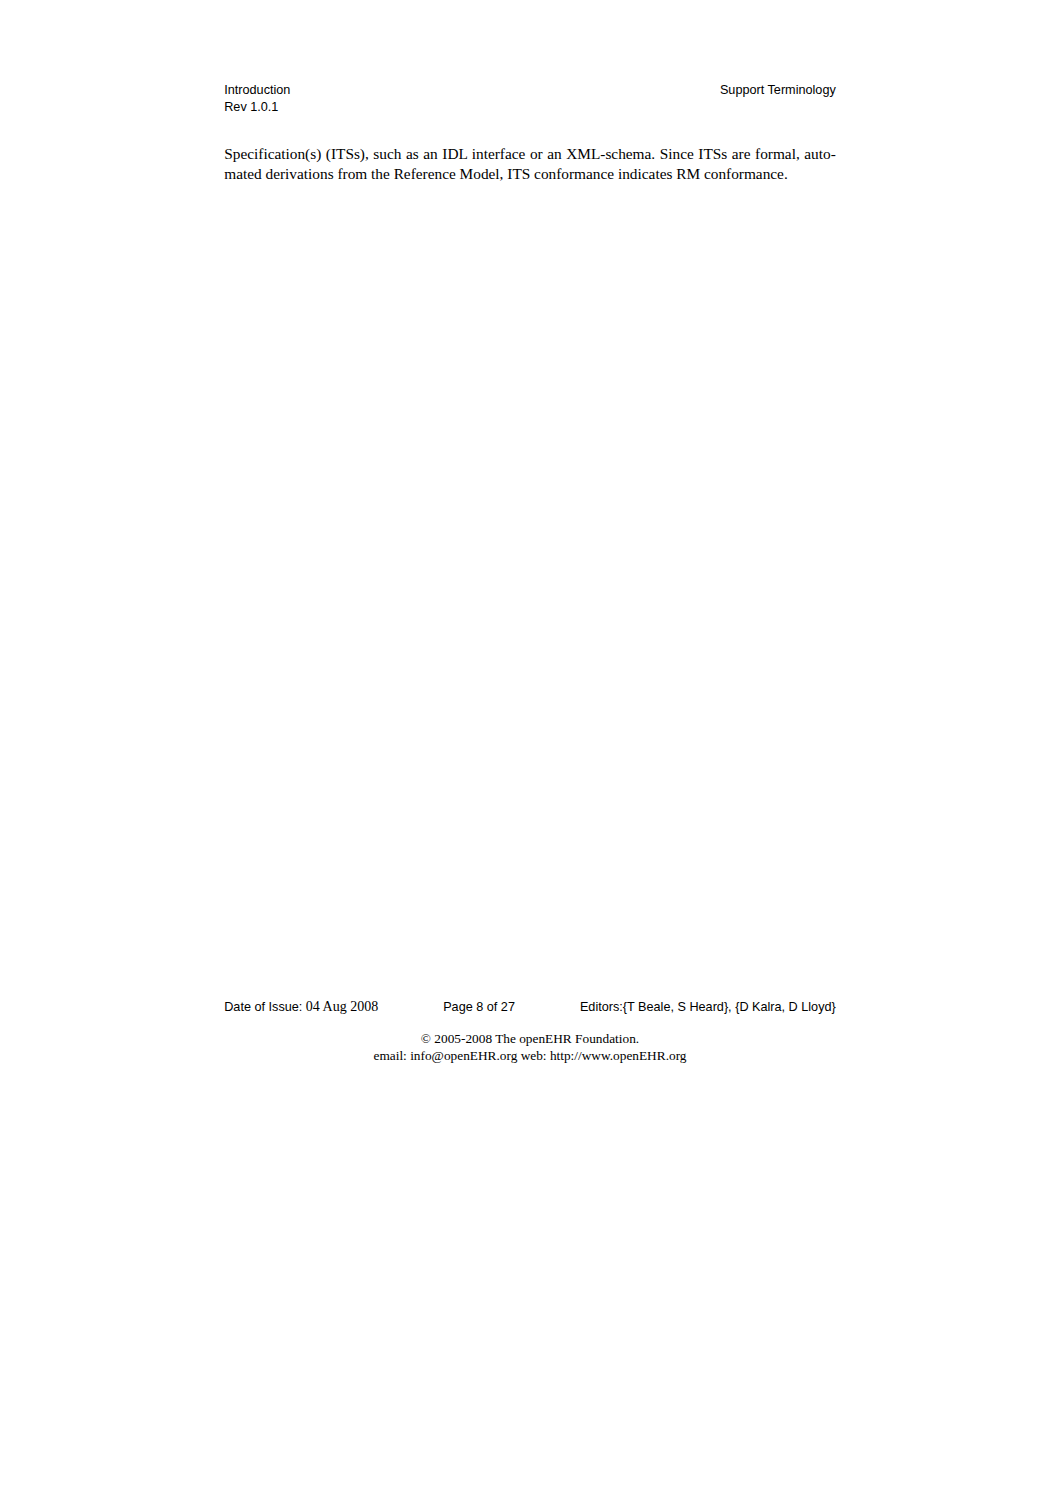Introduction Rev 1.0.1
Support Terminology
Specification(s) (ITSs), such as an IDL interface or an XML-schema. Since ITSs are formal, automated derivations from the Reference Model, ITS conformance indicates RM conformance.
Date of Issue: 04 Aug 2008
Page 8 of 27
Editors:{T Beale, S Heard}, {D Kalra, D Lloyd}
© 2005-2008 The openEHR Foundation.
email: info@openEHR.org web: http://www.openEHR.org